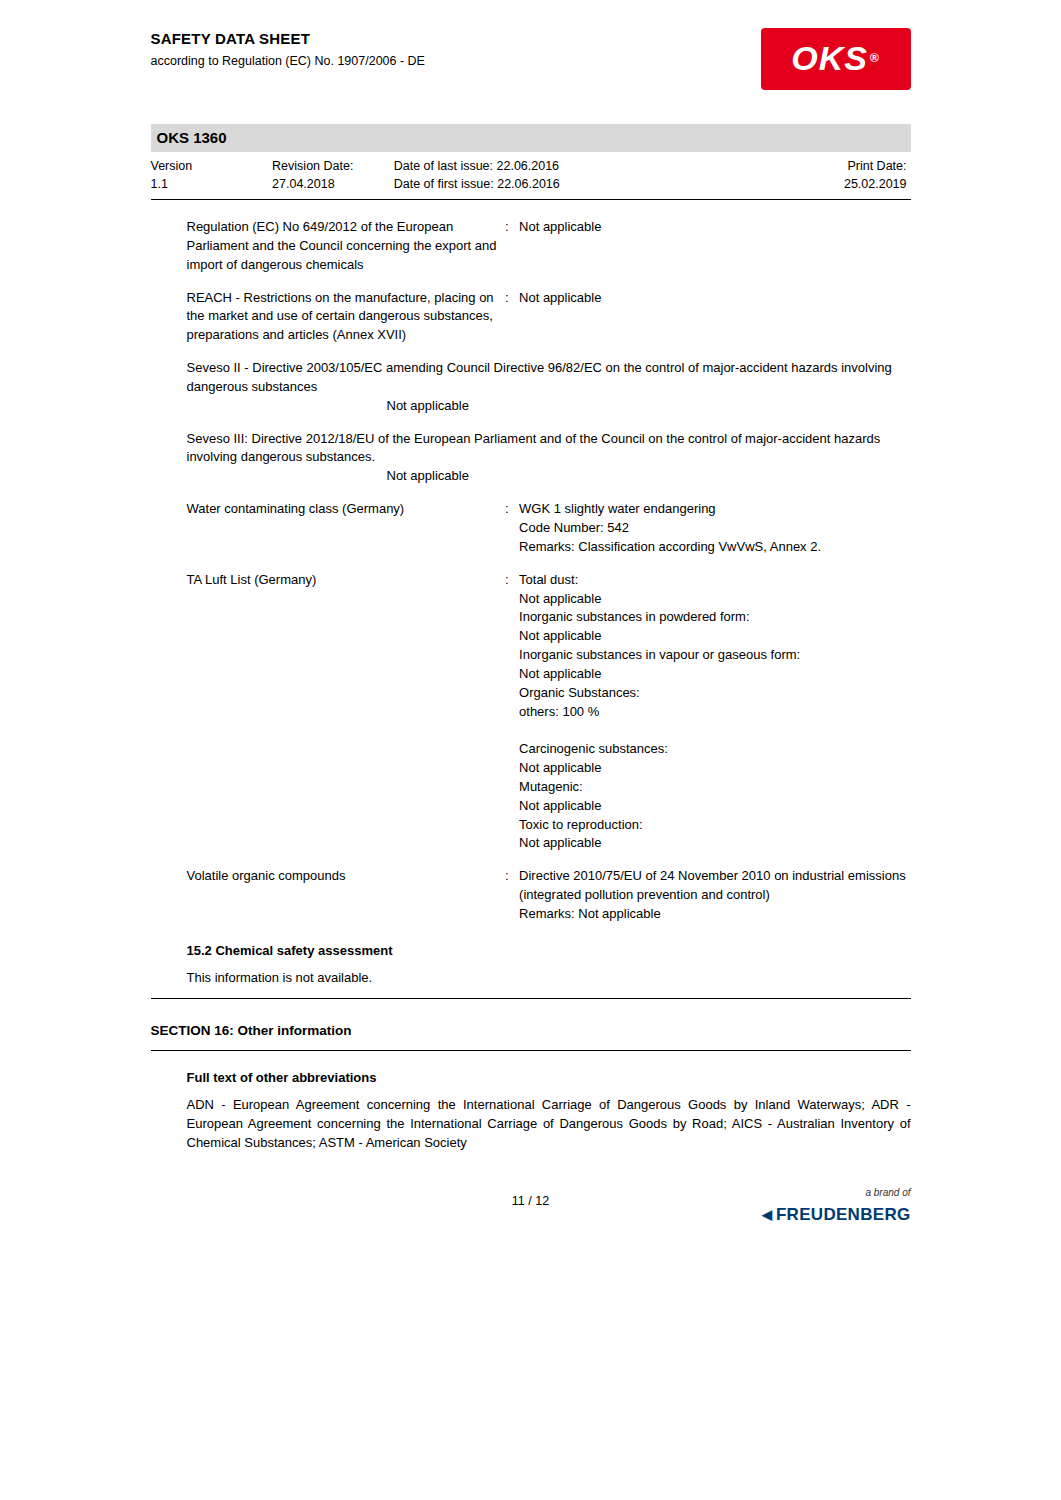SAFETY DATA SHEET
according to Regulation (EC) No. 1907/2006 - DE
OKS®
OKS 1360
| Version 1.1 | Revision Date: 27.04.2018 | Date of last issue: 22.06.2016 Date of first issue: 22.06.2016 | Print Date: 25.02.2019 |
| Regulation (EC) No 649/2012 of the European Parliament and the Council concerning the export and import of dangerous chemicals | : | Not applicable |
| REACH - Restrictions on the manufacture, placing on the market and use of certain dangerous substances, preparations and articles (Annex XVII) | : | Not applicable |
Seveso II - Directive 2003/105/EC amending Council Directive 96/82/EC on the control of major-accident hazards involving dangerous substances
Not applicable
Seveso III: Directive 2012/18/EU of the European Parliament and of the Council on the control of major-accident hazards involving dangerous substances.
Not applicable
| Water contaminating class (Germany) | : | WGK 1 slightly water endangering Code Number: 542 Remarks: Classification according VwVwS, Annex 2. |
| TA Luft List (Germany) | : | Total dust: Not applicable Inorganic substances in powdered form: Not applicable Inorganic substances in vapour or gaseous form: Not applicable Organic Substances: others: 100 % Carcinogenic substances: Not applicable Mutagenic: Not applicable Toxic to reproduction: Not applicable |
| Volatile organic compounds | : | Directive 2010/75/EU of 24 November 2010 on industrial emissions (integrated pollution prevention and control) Remarks: Not applicable |
15.2 Chemical safety assessment
This information is not available.
SECTION 16: Other information
Full text of other abbreviations
ADN - European Agreement concerning the International Carriage of Dangerous Goods by Inland Waterways; ADR - European Agreement concerning the International Carriage of Dangerous Goods by Road; AICS - Australian Inventory of Chemical Substances; ASTM - American Society
11 / 12
a brand of
FREUDENBERG